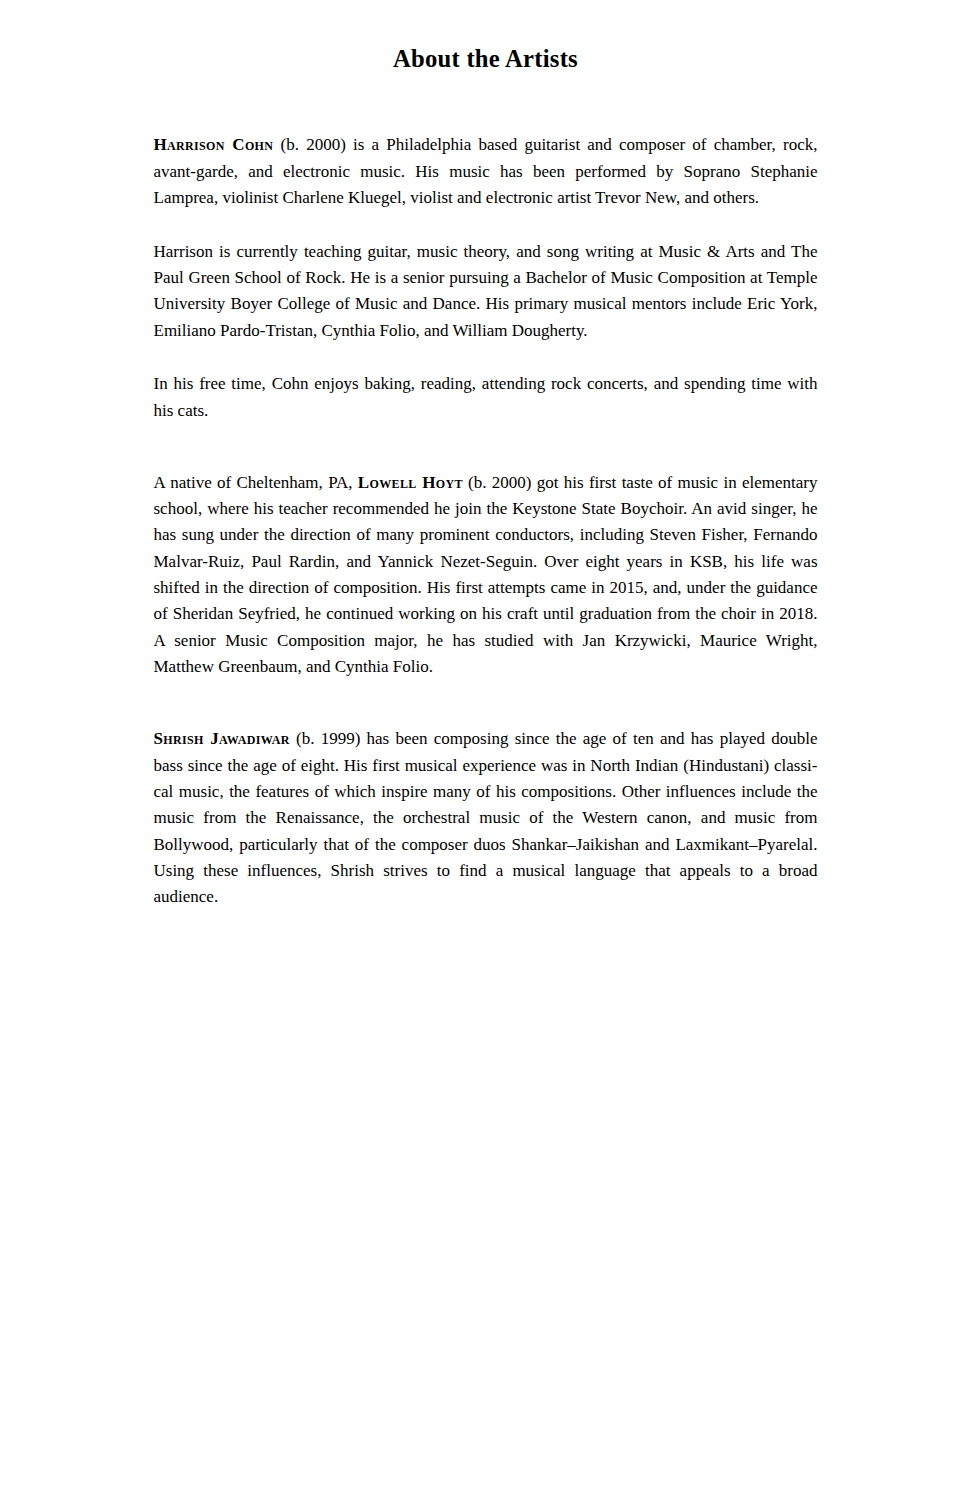About the Artists
Harrison Cohn (b. 2000) is a Philadelphia based guitarist and composer of chamber, rock, avant-garde, and electronic music. His music has been performed by Soprano Stephanie Lamprea, violinist Charlene Kluegel, violist and electronic artist Trevor New, and others.
Harrison is currently teaching guitar, music theory, and song writing at Music & Arts and The Paul Green School of Rock. He is a senior pursuing a Bachelor of Music Composition at Temple University Boyer College of Music and Dance. His primary musical mentors include Eric York, Emiliano Pardo-Tristan, Cynthia Folio, and William Dougherty.
In his free time, Cohn enjoys baking, reading, attending rock concerts, and spending time with his cats.
A native of Cheltenham, PA, Lowell Hoyt (b. 2000) got his first taste of music in elementary school, where his teacher recommended he join the Keystone State Boychoir. An avid singer, he has sung under the direction of many prominent conductors, including Steven Fisher, Fernando Malvar-Ruiz, Paul Rardin, and Yannick Nezet-Seguin. Over eight years in KSB, his life was shifted in the direction of composition. His first attempts came in 2015, and, under the guidance of Sheridan Seyfried, he continued working on his craft until graduation from the choir in 2018. A senior Music Composition major, he has studied with Jan Krzywicki, Maurice Wright, Matthew Greenbaum, and Cynthia Folio.
Shrish Jawadiwar (b. 1999) has been composing since the age of ten and has played double bass since the age of eight. His first musical experience was in North Indian (Hindustani) classical music, the features of which inspire many of his compositions. Other influences include the music from the Renaissance, the orchestral music of the Western canon, and music from Bollywood, particularly that of the composer duos Shankar–Jaikishan and Laxmikant–Pyarelal. Using these influences, Shrish strives to find a musical language that appeals to a broad audience.